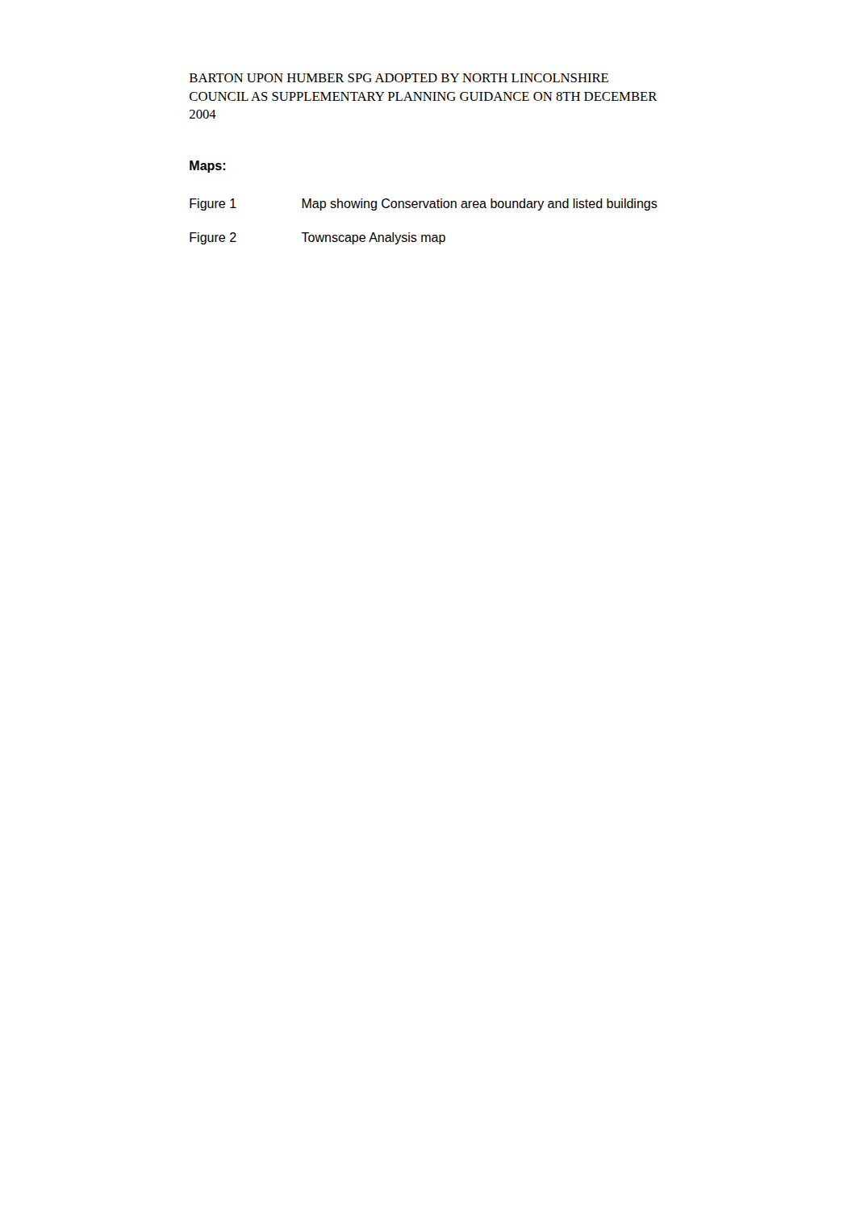BARTON UPON HUMBER SPG ADOPTED BY NORTH LINCOLNSHIRE COUNCIL AS SUPPLEMENTARY PLANNING GUIDANCE ON 8TH DECEMBER 2004
Maps:
Figure 1
Map showing Conservation area boundary and listed buildings
Figure 2
Townscape Analysis map